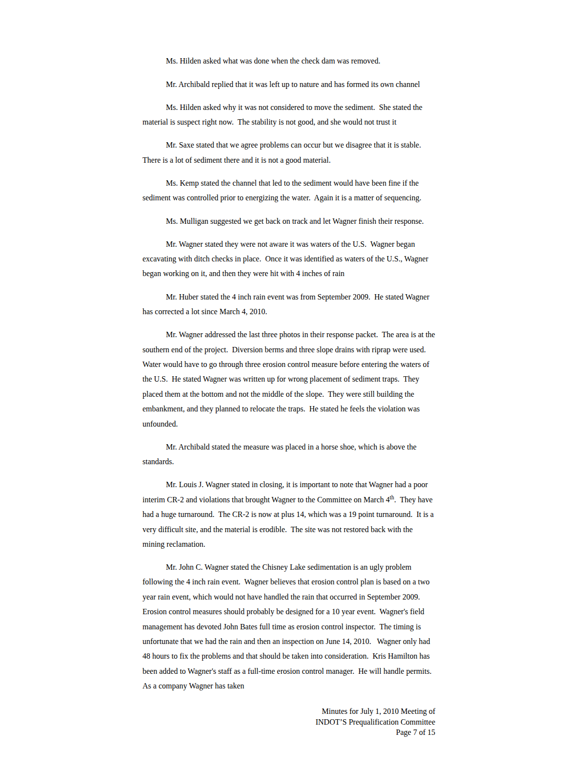Ms. Hilden asked what was done when the check dam was removed.
Mr. Archibald replied that it was left up to nature and has formed its own channel
Ms. Hilden asked why it was not considered to move the sediment. She stated the material is suspect right now. The stability is not good, and she would not trust it
Mr. Saxe stated that we agree problems can occur but we disagree that it is stable. There is a lot of sediment there and it is not a good material.
Ms. Kemp stated the channel that led to the sediment would have been fine if the sediment was controlled prior to energizing the water. Again it is a matter of sequencing.
Ms. Mulligan suggested we get back on track and let Wagner finish their response.
Mr. Wagner stated they were not aware it was waters of the U.S. Wagner began excavating with ditch checks in place. Once it was identified as waters of the U.S., Wagner began working on it, and then they were hit with 4 inches of rain
Mr. Huber stated the 4 inch rain event was from September 2009. He stated Wagner has corrected a lot since March 4, 2010.
Mr. Wagner addressed the last three photos in their response packet. The area is at the southern end of the project. Diversion berms and three slope drains with riprap were used. Water would have to go through three erosion control measure before entering the waters of the U.S. He stated Wagner was written up for wrong placement of sediment traps. They placed them at the bottom and not the middle of the slope. They were still building the embankment, and they planned to relocate the traps. He stated he feels the violation was unfounded.
Mr. Archibald stated the measure was placed in a horse shoe, which is above the standards.
Mr. Louis J. Wagner stated in closing, it is important to note that Wagner had a poor interim CR-2 and violations that brought Wagner to the Committee on March 4th. They have had a huge turnaround. The CR-2 is now at plus 14, which was a 19 point turnaround. It is a very difficult site, and the material is erodible. The site was not restored back with the mining reclamation.
Mr. John C. Wagner stated the Chisney Lake sedimentation is an ugly problem following the 4 inch rain event. Wagner believes that erosion control plan is based on a two year rain event, which would not have handled the rain that occurred in September 2009. Erosion control measures should probably be designed for a 10 year event. Wagner's field management has devoted John Bates full time as erosion control inspector. The timing is unfortunate that we had the rain and then an inspection on June 14, 2010. Wagner only had 48 hours to fix the problems and that should be taken into consideration. Kris Hamilton has been added to Wagner's staff as a full-time erosion control manager. He will handle permits. As a company Wagner has taken
Minutes for July 1, 2010 Meeting of
INDOT’S Prequalification Committee
Page 7 of 15